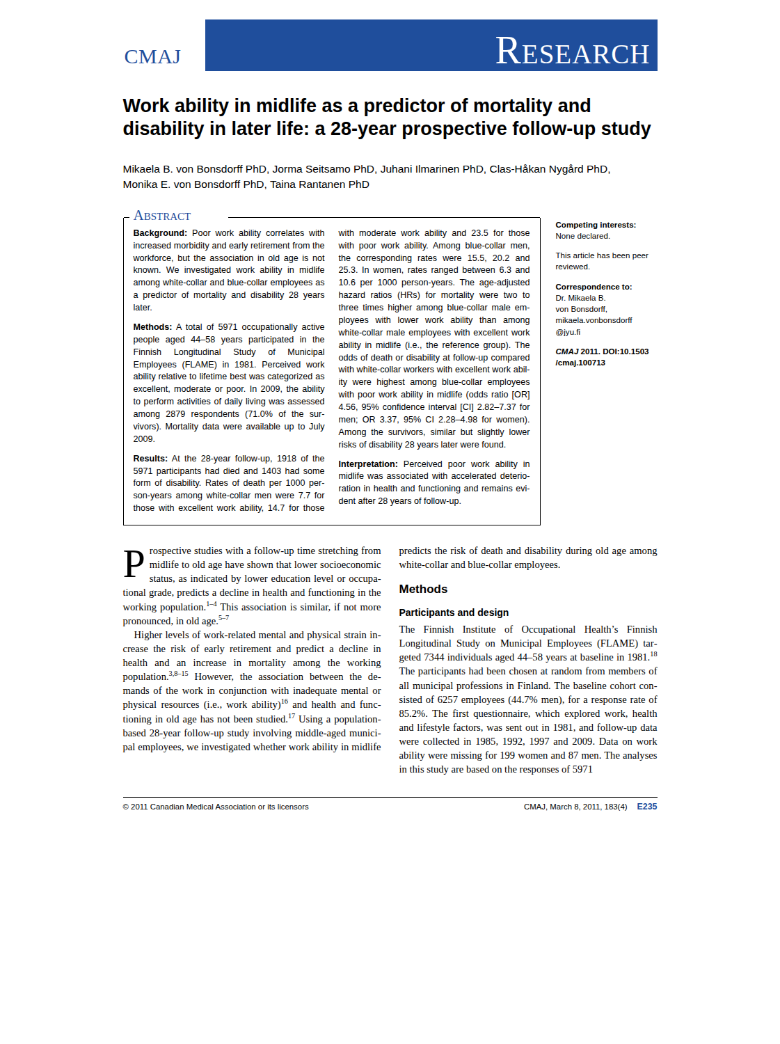CMAJ
Research
Work ability in midlife as a predictor of mortality and disability in later life: a 28-year prospective follow-up study
Mikaela B. von Bonsdorff PhD, Jorma Seitsamo PhD, Juhani Ilmarinen PhD, Clas-Håkan Nygård PhD,
Monika E. von Bonsdorff PhD, Taina Rantanen PhD
Abstract
Background: Poor work ability correlates with increased morbidity and early retirement from the workforce, but the association in old age is not known. We investigated work ability in midlife among white-collar and blue-collar employees as a predictor of mortality and disability 28 years later.
Methods: A total of 5971 occupationally active people aged 44–58 years participated in the Finnish Longitudinal Study of Municipal Employees (FLAME) in 1981. Perceived work ability relative to lifetime best was categorized as excellent, moderate or poor. In 2009, the ability to perform activities of daily living was assessed among 2879 respondents (71.0% of the survivors). Mortality data were available up to July 2009.
Results: At the 28-year follow-up, 1918 of the 5971 participants had died and 1403 had some form of disability. Rates of death per 1000 person-years among white-collar men were 7.7 for those with excellent work ability, 14.7 for those with moderate work ability and 23.5 for those with poor work ability. Among blue-collar men, the corresponding rates were 15.5, 20.2 and 25.3. In women, rates ranged between 6.3 and 10.6 per 1000 person-years. The age-adjusted hazard ratios (HRs) for mortality were two to three times higher among blue-collar male employees with lower work ability than among white-collar male employees with excellent work ability in midlife (i.e., the reference group). The odds of death or disability at follow-up compared with white-collar workers with excellent work ability were highest among blue-collar employees with poor work ability in midlife (odds ratio [OR] 4.56, 95% confidence interval [CI] 2.82–7.37 for men; OR 3.37, 95% CI 2.28–4.98 for women). Among the survivors, similar but slightly lower risks of disability 28 years later were found.
Interpretation: Perceived poor work ability in midlife was associated with accelerated deterioration in health and functioning and remains evident after 28 years of follow-up.
Competing interests: None declared.
This article has been peer reviewed.
Correspondence to:
Dr. Mikaela B.
von Bonsdorff,
mikaela.vonbonsdorff
@jyu.fi
CMAJ 2011. DOI:10.1503
/cmaj.100713
Prospective studies with a follow-up time stretching from midlife to old age have shown that lower socioeconomic status, as indicated by lower education level or occupational grade, predicts a decline in health and functioning in the working population.1–4 This association is similar, if not more pronounced, in old age.5–7
Higher levels of work-related mental and physical strain increase the risk of early retirement and predict a decline in health and an increase in mortality among the working population.3,8–15 However, the association between the demands of the work in conjunction with inadequate mental or physical resources (i.e., work ability)16 and health and functioning in old age has not been studied.17 Using a population-based 28-year follow-up study involving middle-aged municipal employees, we investigated whether work ability in midlife predicts the risk of death and disability during old age among white-collar and blue-collar employees.
Methods
Participants and design
The Finnish Institute of Occupational Health’s Finnish Longitudinal Study on Municipal Employees (FLAME) targeted 7344 individuals aged 44–58 years at baseline in 1981.18 The participants had been chosen at random from members of all municipal professions in Finland. The baseline cohort consisted of 6257 employees (44.7% men), for a response rate of 85.2%. The first questionnaire, which explored work, health and lifestyle factors, was sent out in 1981, and follow-up data were collected in 1985, 1992, 1997 and 2009. Data on work ability were missing for 199 women and 87 men. The analyses in this study are based on the responses of 5971
© 2011 Canadian Medical Association or its licensors
CMAJ, March 8, 2011, 183(4)E235